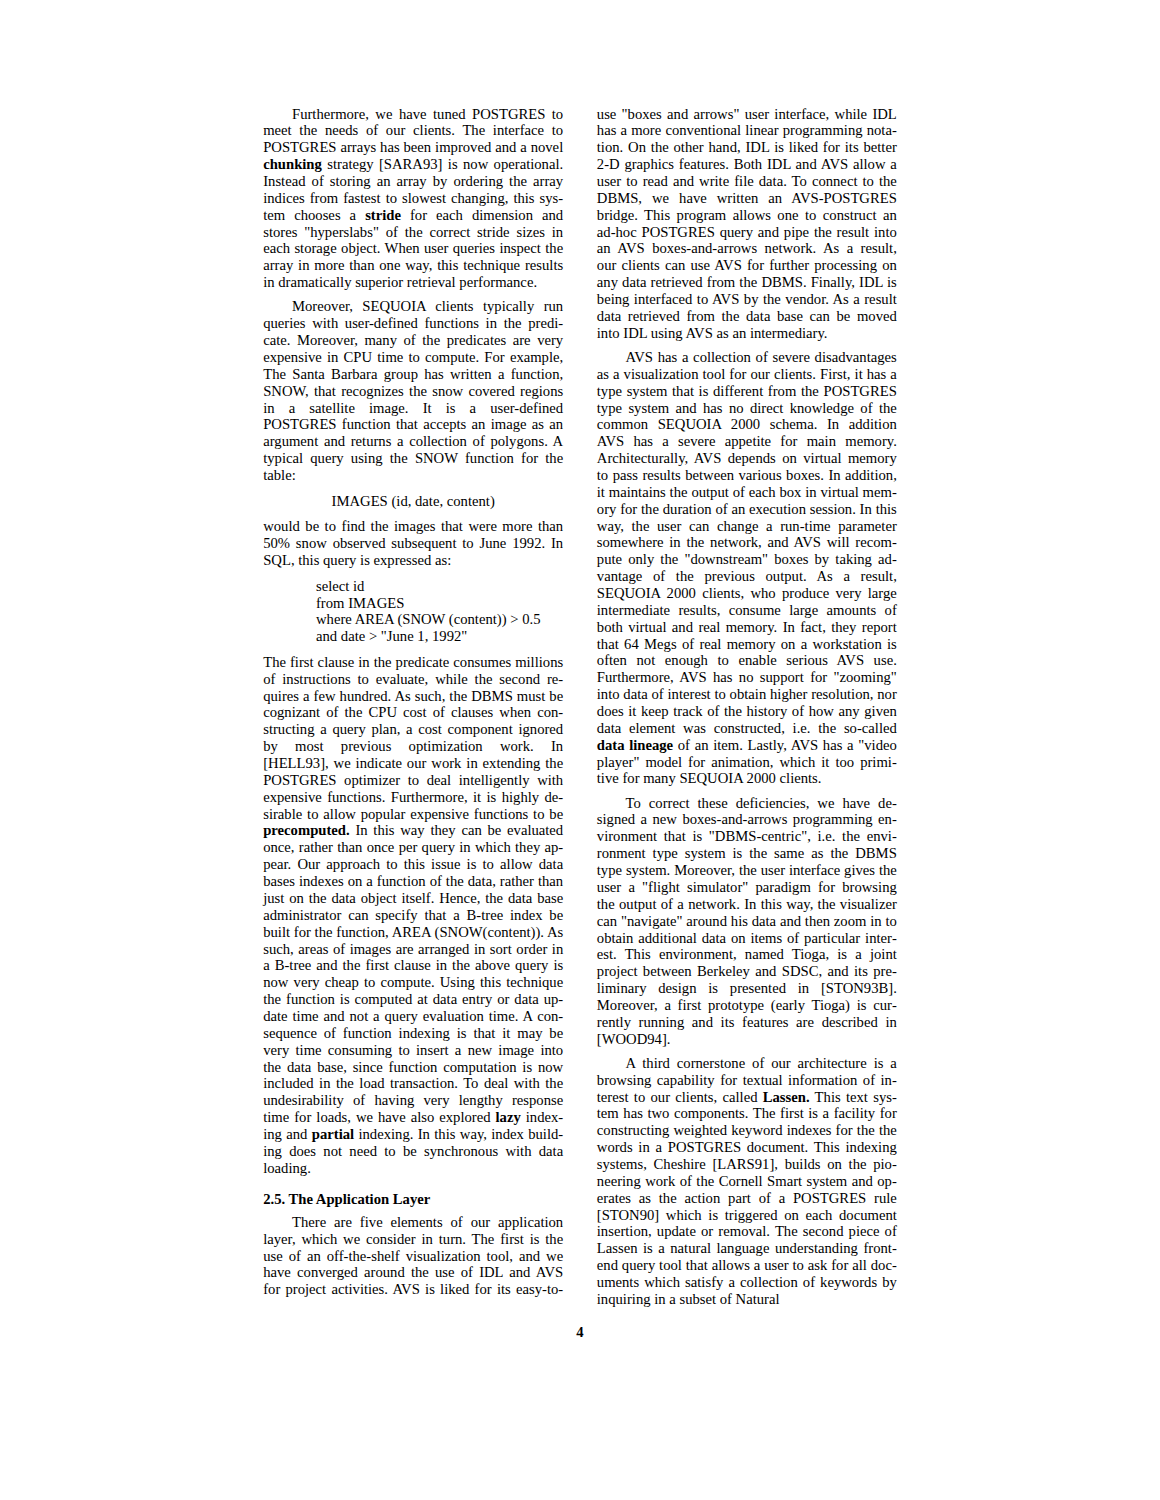Furthermore, we have tuned POSTGRES to meet the needs of our clients. The interface to POSTGRES arrays has been improved and a novel chunking strategy [SARA93] is now operational. Instead of storing an array by ordering the array indices from fastest to slowest changing, this system chooses a stride for each dimension and stores "hyperslabs" of the correct stride sizes in each storage object. When user queries inspect the array in more than one way, this technique results in dramatically superior retrieval performance.
Moreover, SEQUOIA clients typically run queries with user-defined functions in the predicate. Moreover, many of the predicates are very expensive in CPU time to compute. For example, The Santa Barbara group has written a function, SNOW, that recognizes the snow covered regions in a satellite image. It is a user-defined POSTGRES function that accepts an image as an argument and returns a collection of polygons. A typical query using the SNOW function for the table:
IMAGES (id, date, content)
would be to find the images that were more than 50% snow observed subsequent to June 1992. In SQL, this query is expressed as:
select id
from IMAGES
where AREA (SNOW (content)) > 0.5
and date > "June 1, 1992"
The first clause in the predicate consumes millions of instructions to evaluate, while the second requires a few hundred. As such, the DBMS must be cognizant of the CPU cost of clauses when constructing a query plan, a cost component ignored by most previous optimization work. In [HELL93], we indicate our work in extending the POSTGRES optimizer to deal intelligently with expensive functions. Furthermore, it is highly desirable to allow popular expensive functions to be precomputed. In this way they can be evaluated once, rather than once per query in which they appear. Our approach to this issue is to allow data bases indexes on a function of the data, rather than just on the data object itself. Hence, the data base administrator can specify that a B-tree index be built for the function, AREA (SNOW(content)). As such, areas of images are arranged in sort order in a B-tree and the first clause in the above query is now very cheap to compute. Using this technique the function is computed at data entry or data update time and not a query evaluation time. A consequence of function indexing is that it may be very time consuming to insert a new image into the data base, since function computation is now included in the load transaction. To deal with the undesirability of having very lengthy response time for loads, we have also explored lazy indexing and partial indexing. In this way, index building does not need to be synchronous with data loading.
2.5. The Application Layer
There are five elements of our application layer, which we consider in turn. The first is the use of an off-the-shelf visualization tool, and we have converged around the use of IDL and AVS for project activities. AVS is liked for its easy-to-use "boxes and arrows" user interface, while IDL has a more conventional linear programming notation. On the other hand, IDL is liked for its better 2-D graphics features. Both IDL and AVS allow a user to read and write file data. To connect to the DBMS, we have written an AVS-POSTGRES bridge. This program allows one to construct an ad-hoc POSTGRES query and pipe the result into an AVS boxes-and-arrows network. As a result, our clients can use AVS for further processing on any data retrieved from the DBMS. Finally, IDL is being interfaced to AVS by the vendor. As a result data retrieved from the data base can be moved into IDL using AVS as an intermediary.
AVS has a collection of severe disadvantages as a visualization tool for our clients. First, it has a type system that is different from the POSTGRES type system and has no direct knowledge of the common SEQUOIA 2000 schema. In addition AVS has a severe appetite for main memory. Architecturally, AVS depends on virtual memory to pass results between various boxes. In addition, it maintains the output of each box in virtual memory for the duration of an execution session. In this way, the user can change a run-time parameter somewhere in the network, and AVS will recompute only the "downstream" boxes by taking advantage of the previous output. As a result, SEQUOIA 2000 clients, who produce very large intermediate results, consume large amounts of both virtual and real memory. In fact, they report that 64 Megs of real memory on a workstation is often not enough to enable serious AVS use. Furthermore, AVS has no support for "zooming" into data of interest to obtain higher resolution, nor does it keep track of the history of how any given data element was constructed, i.e. the so-called data lineage of an item. Lastly, AVS has a "video player" model for animation, which it too primitive for many SEQUOIA 2000 clients.
To correct these deficiencies, we have designed a new boxes-and-arrows programming environment that is "DBMS-centric", i.e. the environment type system is the same as the DBMS type system. Moreover, the user interface gives the user a "flight simulator" paradigm for browsing the output of a network. In this way, the visualizer can "navigate" around his data and then zoom in to obtain additional data on items of particular interest. This environment, named Tioga, is a joint project between Berkeley and SDSC, and its preliminary design is presented in [STON93B]. Moreover, a first prototype (early Tioga) is currently running and its features are described in [WOOD94].
A third cornerstone of our architecture is a browsing capability for textual information of interest to our clients, called Lassen. This text system has two components. The first is a facility for constructing weighted keyword indexes for the the words in a POSTGRES document. This indexing systems, Cheshire [LARS91], builds on the pioneering work of the Cornell Smart system and operates as the action part of a POSTGRES rule [STON90] which is triggered on each document insertion, update or removal. The second piece of Lassen is a natural language understanding front-end query tool that allows a user to ask for all documents which satisfy a collection of keywords by inquiring in a subset of Natural
4